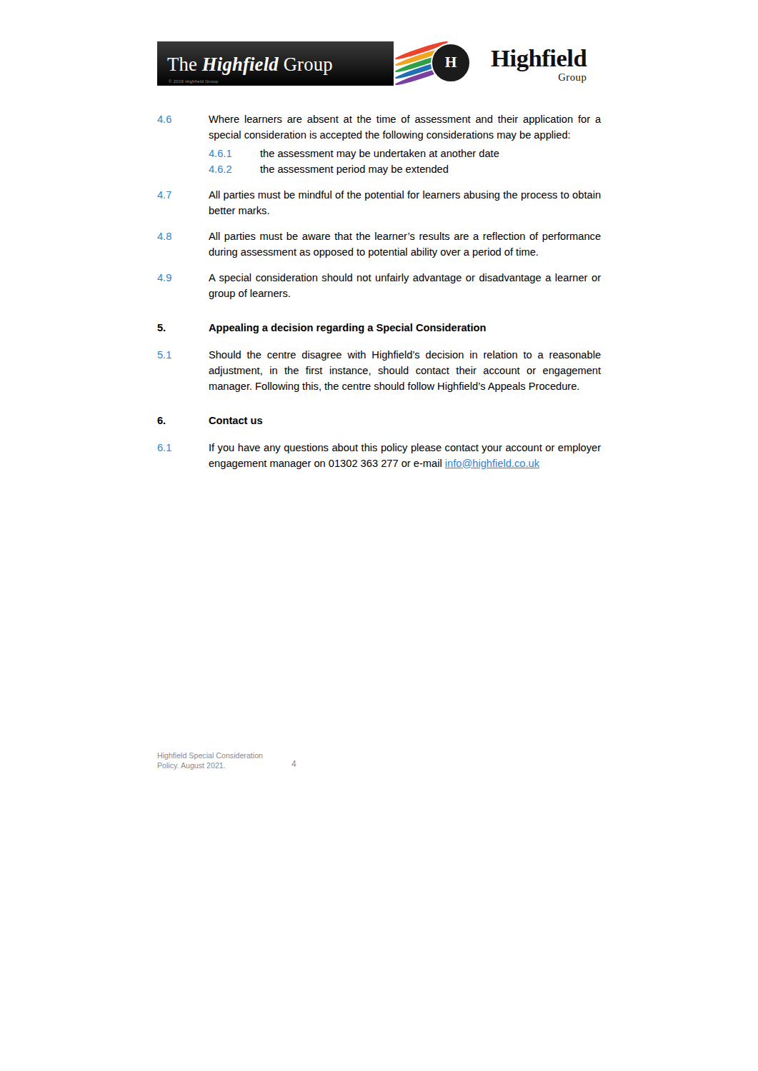The Highfield Group
© 2019 Highfield Group
H
Highfield Group
4.6
Where learners are absent at the time of assessment and their application for a special consideration is accepted the following considerations may be applied:
4.6.1
the assessment may be undertaken at another date
4.6.2
the assessment period may be extended
4.7
All parties must be mindful of the potential for learners abusing the process to obtain better marks.
4.8
All parties must be aware that the learner’s results are a reflection of performance during assessment as opposed to potential ability over a period of time.
4.9
A special consideration should not unfairly advantage or disadvantage a learner or group of learners.
5. Appealing a decision regarding a Special Consideration
5.1
Should the centre disagree with Highfield’s decision in relation to a reasonable adjustment, in the first instance, should contact their account or engagement manager. Following this, the centre should follow Highfield’s Appeals Procedure.
6. Contact us
6.1
If you have any questions about this policy please contact your account or employer engagement manager on 01302 363 277 or e-mail info@highfield.co.uk
Highfield Special Consideration
Policy. August 2021.
4